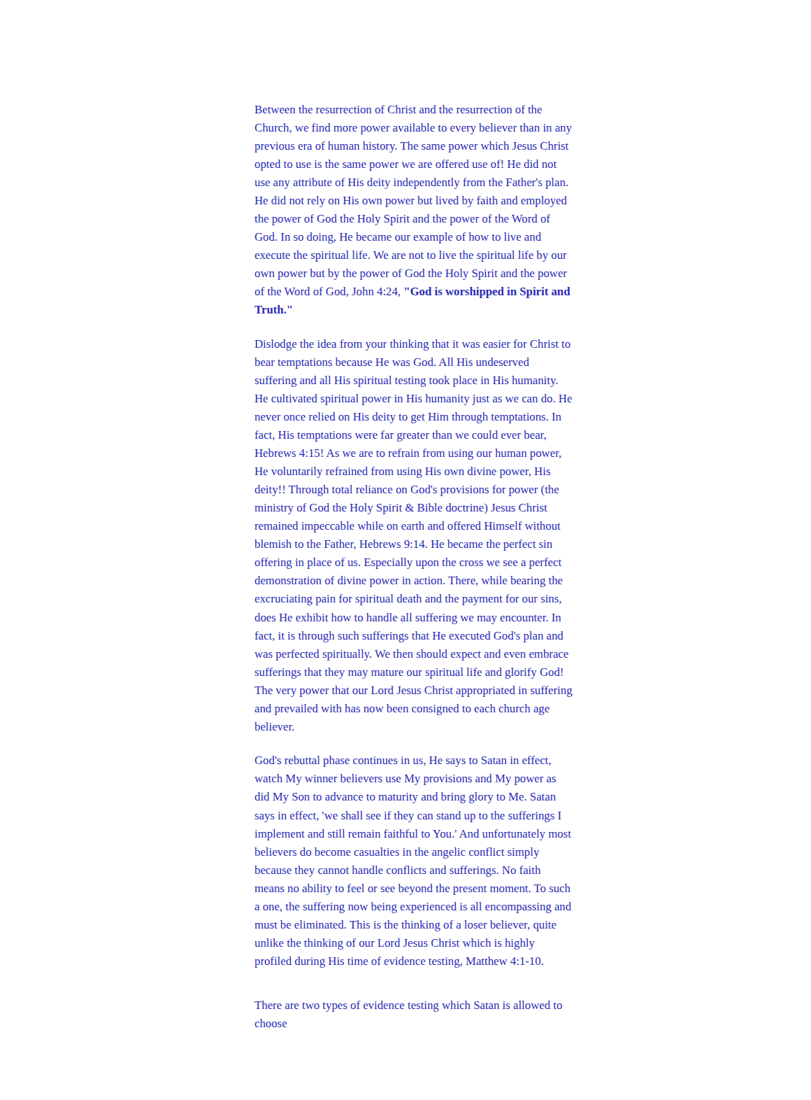Between the resurrection of Christ and the resurrection of the Church, we find more power available to every believer than in any previous era of human history. The same power which Jesus Christ opted to use is the same power we are offered use of! He did not use any attribute of His deity independently from the Father's plan. He did not rely on His own power but lived by faith and employed the power of God the Holy Spirit and the power of the Word of God. In so doing, He became our example of how to live and execute the spiritual life. We are not to live the spiritual life by our own power but by the power of God the Holy Spirit and the power of the Word of God, John 4:24, "God is worshipped in Spirit and Truth."
Dislodge the idea from your thinking that it was easier for Christ to bear temptations because He was God. All His undeserved suffering and all His spiritual testing took place in His humanity. He cultivated spiritual power in His humanity just as we can do. He never once relied on His deity to get Him through temptations. In fact, His temptations were far greater than we could ever bear, Hebrews 4:15! As we are to refrain from using our human power, He voluntarily refrained from using His own divine power, His deity!! Through total reliance on God's provisions for power (the ministry of God the Holy Spirit & Bible doctrine) Jesus Christ remained impeccable while on earth and offered Himself without blemish to the Father, Hebrews 9:14. He became the perfect sin offering in place of us. Especially upon the cross we see a perfect demonstration of divine power in action. There, while bearing the excruciating pain for spiritual death and the payment for our sins, does He exhibit how to handle all suffering we may encounter. In fact, it is through such sufferings that He executed God's plan and was perfected spiritually. We then should expect and even embrace sufferings that they may mature our spiritual life and glorify God! The very power that our Lord Jesus Christ appropriated in suffering and prevailed with has now been consigned to each church age believer.
God's rebuttal phase continues in us, He says to Satan in effect, watch My winner believers use My provisions and My power as did My Son to advance to maturity and bring glory to Me. Satan says in effect, 'we shall see if they can stand up to the sufferings I implement and still remain faithful to You.' And unfortunately most believers do become casualties in the angelic conflict simply because they cannot handle conflicts and sufferings. No faith means no ability to feel or see beyond the present moment. To such a one, the suffering now being experienced is all encompassing and must be eliminated. This is the thinking of a loser believer, quite unlike the thinking of our Lord Jesus Christ which is highly profiled during His time of evidence testing, Matthew 4:1-10.
There are two types of evidence testing which Satan is allowed to choose